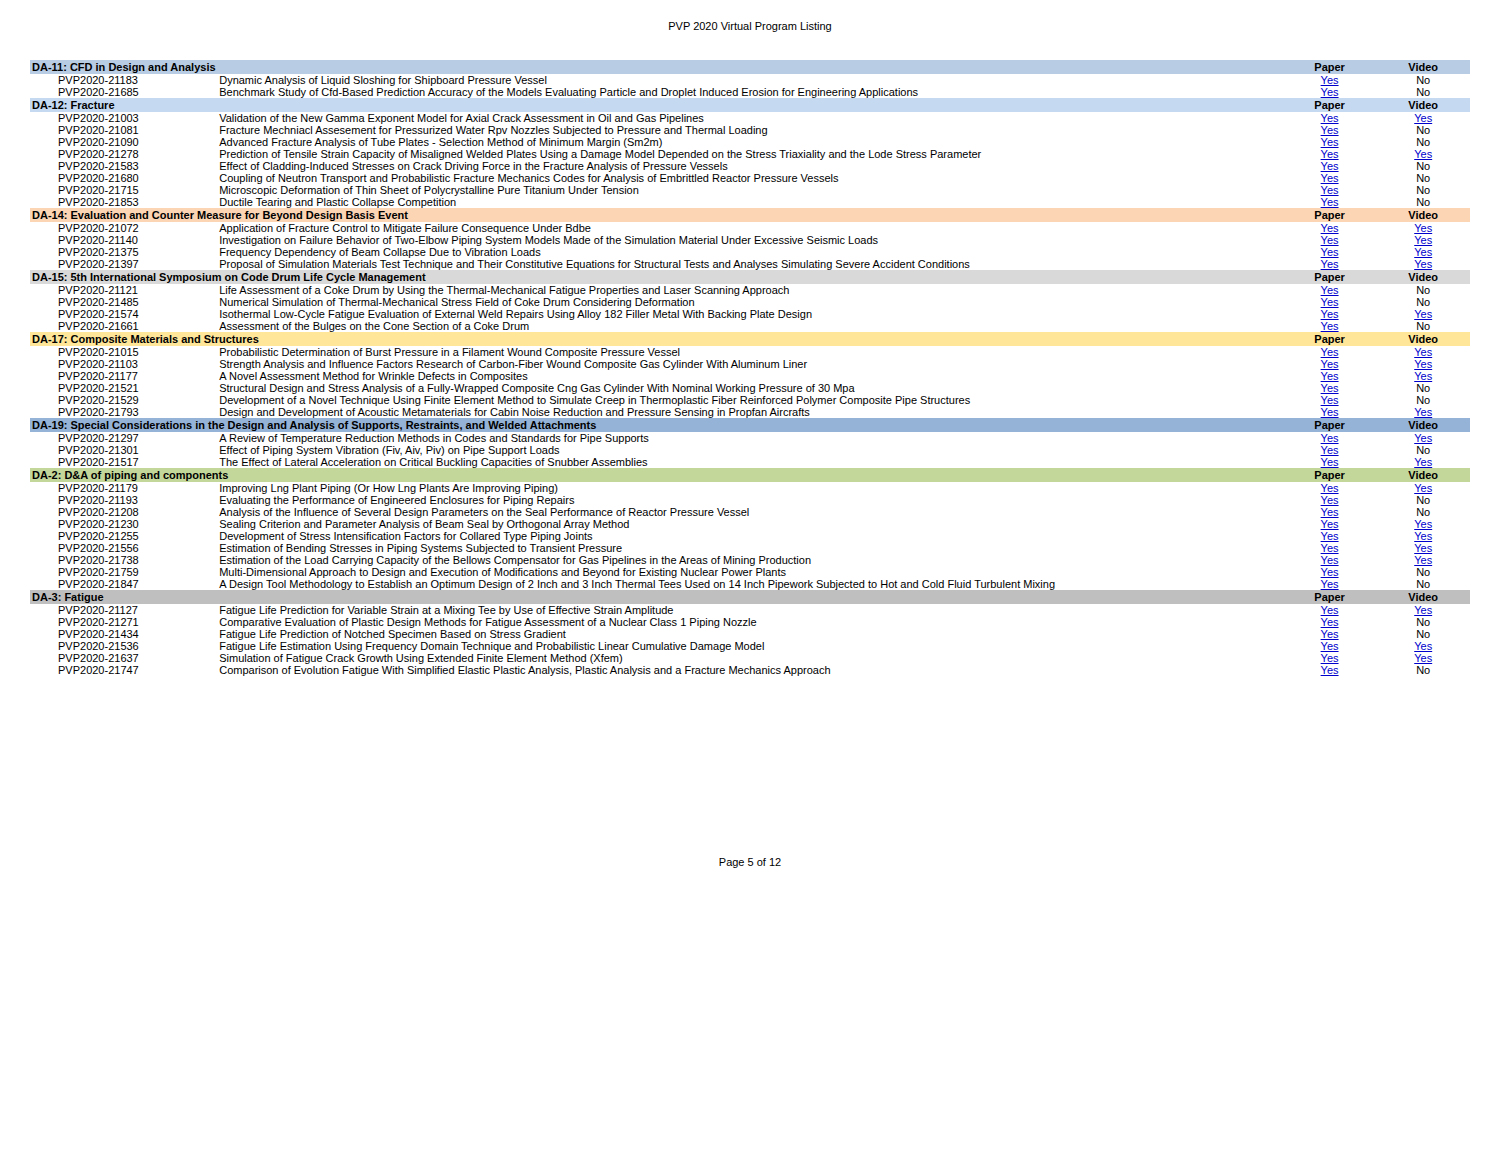PVP 2020 Virtual Program Listing
| DA-11: CFD in Design and Analysis | Paper | Video |
| PVP2020-21183 | Dynamic Analysis of Liquid Sloshing for Shipboard Pressure Vessel | Yes | No |
| PVP2020-21685 | Benchmark Study of Cfd-Based Prediction Accuracy of the Models Evaluating Particle and Droplet Induced Erosion for Engineering Applications | Yes | No |
| DA-12: Fracture | Paper | Video |
| PVP2020-21003 | Validation of the New Gamma Exponent Model for Axial Crack Assessment in Oil and Gas Pipelines | Yes | Yes |
| PVP2020-21081 | Fracture Mechniacl Assesement for Pressurized Water Rpv Nozzles Subjected to Pressure and Thermal Loading | Yes | No |
| PVP2020-21090 | Advanced Fracture Analysis of Tube Plates - Selection Method of Minimum Margin (Sm2m) | Yes | No |
| PVP2020-21278 | Prediction of Tensile Strain Capacity of Misaligned Welded Plates Using a Damage Model Depended on the Stress Triaxiality and the Lode Stress Parameter | Yes | Yes |
| PVP2020-21583 | Effect of Cladding-Induced Stresses on Crack Driving Force in the Fracture Analysis of Pressure Vessels | Yes | No |
| PVP2020-21680 | Coupling of Neutron Transport and Probabilistic Fracture Mechanics Codes for Analysis of Embrittled Reactor Pressure Vessels | Yes | No |
| PVP2020-21715 | Microscopic Deformation of Thin Sheet of Polycrystalline Pure Titanium Under Tension | Yes | No |
| PVP2020-21853 | Ductile Tearing and Plastic Collapse Competition | Yes | No |
| DA-14: Evaluation and Counter Measure for Beyond Design Basis Event | Paper | Video |
| PVP2020-21072 | Application of Fracture Control to Mitigate Failure Consequence Under Bdbe | Yes | Yes |
| PVP2020-21140 | Investigation on Failure Behavior of Two-Elbow Piping System Models Made of the Simulation Material Under Excessive Seismic Loads | Yes | Yes |
| PVP2020-21375 | Frequency Dependency of Beam Collapse Due to Vibration Loads | Yes | Yes |
| PVP2020-21397 | Proposal of Simulation Materials Test Technique and Their Constitutive Equations for Structural Tests and Analyses Simulating Severe Accident Conditions | Yes | Yes |
| DA-15: 5th International Symposium on Code Drum Life Cycle Management | Paper | Video |
| PVP2020-21121 | Life Assessment of a Coke Drum by Using the Thermal-Mechanical Fatigue Properties and Laser Scanning Approach | Yes | No |
| PVP2020-21485 | Numerical Simulation of Thermal-Mechanical Stress Field of Coke Drum Considering Deformation | Yes | No |
| PVP2020-21574 | Isothermal Low-Cycle Fatigue Evaluation of External Weld Repairs Using Alloy 182 Filler Metal With Backing Plate Design | Yes | Yes |
| PVP2020-21661 | Assessment of the Bulges on the Cone Section of a Coke Drum | Yes | No |
| DA-17: Composite Materials and Structures | Paper | Video |
| PVP2020-21015 | Probabilistic Determination of Burst Pressure in a Filament Wound Composite Pressure Vessel | Yes | Yes |
| PVP2020-21103 | Strength Analysis and Influence Factors Research of Carbon-Fiber Wound Composite Gas Cylinder With Aluminum Liner | Yes | Yes |
| PVP2020-21177 | A Novel Assessment Method for Wrinkle Defects in Composites | Yes | Yes |
| PVP2020-21521 | Structural Design and Stress Analysis of a Fully-Wrapped Composite Cng Gas Cylinder With Nominal Working Pressure of 30 Mpa | Yes | No |
| PVP2020-21529 | Development of a Novel Technique Using Finite Element Method to Simulate Creep in Thermoplastic Fiber Reinforced Polymer Composite Pipe Structures | Yes | No |
| PVP2020-21793 | Design and Development of Acoustic Metamaterials for Cabin Noise Reduction and Pressure Sensing in Propfan Aircrafts | Yes | Yes |
| DA-19: Special Considerations in the Design and Analysis of Supports, Restraints, and Welded Attachments | Paper | Video |
| PVP2020-21297 | A Review of Temperature Reduction Methods in Codes and Standards for Pipe Supports | Yes | Yes |
| PVP2020-21301 | Effect of Piping System Vibration (Fiv, Aiv, Piv) on Pipe Support Loads | Yes | No |
| PVP2020-21517 | The Effect of Lateral Acceleration on Critical Buckling Capacities of Snubber Assemblies | Yes | Yes |
| DA-2: D&A of piping and components | Paper | Video |
| PVP2020-21179 | Improving Lng Plant Piping (Or How Lng Plants Are Improving Piping) | Yes | Yes |
| PVP2020-21193 | Evaluating the Performance of Engineered Enclosures for Piping Repairs | Yes | No |
| PVP2020-21208 | Analysis of the Influence of Several Design Parameters on the Seal Performance of Reactor Pressure Vessel | Yes | No |
| PVP2020-21230 | Sealing Criterion and Parameter Analysis of Beam Seal by Orthogonal Array Method | Yes | Yes |
| PVP2020-21255 | Development of Stress Intensification Factors for Collared Type Piping Joints | Yes | Yes |
| PVP2020-21556 | Estimation of Bending Stresses in Piping Systems Subjected to Transient Pressure | Yes | Yes |
| PVP2020-21738 | Estimation of the Load Carrying Capacity of the Bellows Compensator for Gas Pipelines in the Areas of Mining Production | Yes | Yes |
| PVP2020-21759 | Multi-Dimensional Approach to Design and Execution of Modifications and Beyond for Existing Nuclear Power Plants | Yes | No |
| PVP2020-21847 | A Design Tool Methodology to Establish an Optimum Design of 2 Inch and 3 Inch Thermal Tees Used on 14 Inch Pipework Subjected to Hot and Cold Fluid Turbulent Mixing | Yes | No |
| DA-3: Fatigue | Paper | Video |
| PVP2020-21127 | Fatigue Life Prediction for Variable Strain at a Mixing Tee by Use of Effective Strain Amplitude | Yes | Yes |
| PVP2020-21271 | Comparative Evaluation of Plastic Design Methods for Fatigue Assessment of a Nuclear Class 1 Piping Nozzle | Yes | No |
| PVP2020-21434 | Fatigue Life Prediction of Notched Specimen Based on Stress Gradient | Yes | No |
| PVP2020-21536 | Fatigue Life Estimation Using Frequency Domain Technique and Probabilistic Linear Cumulative Damage Model | Yes | Yes |
| PVP2020-21637 | Simulation of Fatigue Crack Growth Using Extended Finite Element Method (Xfem) | Yes | Yes |
| PVP2020-21747 | Comparison of Evolution Fatigue With Simplified Elastic Plastic Analysis, Plastic Analysis and a Fracture Mechanics Approach | Yes | No |
Page 5 of 12